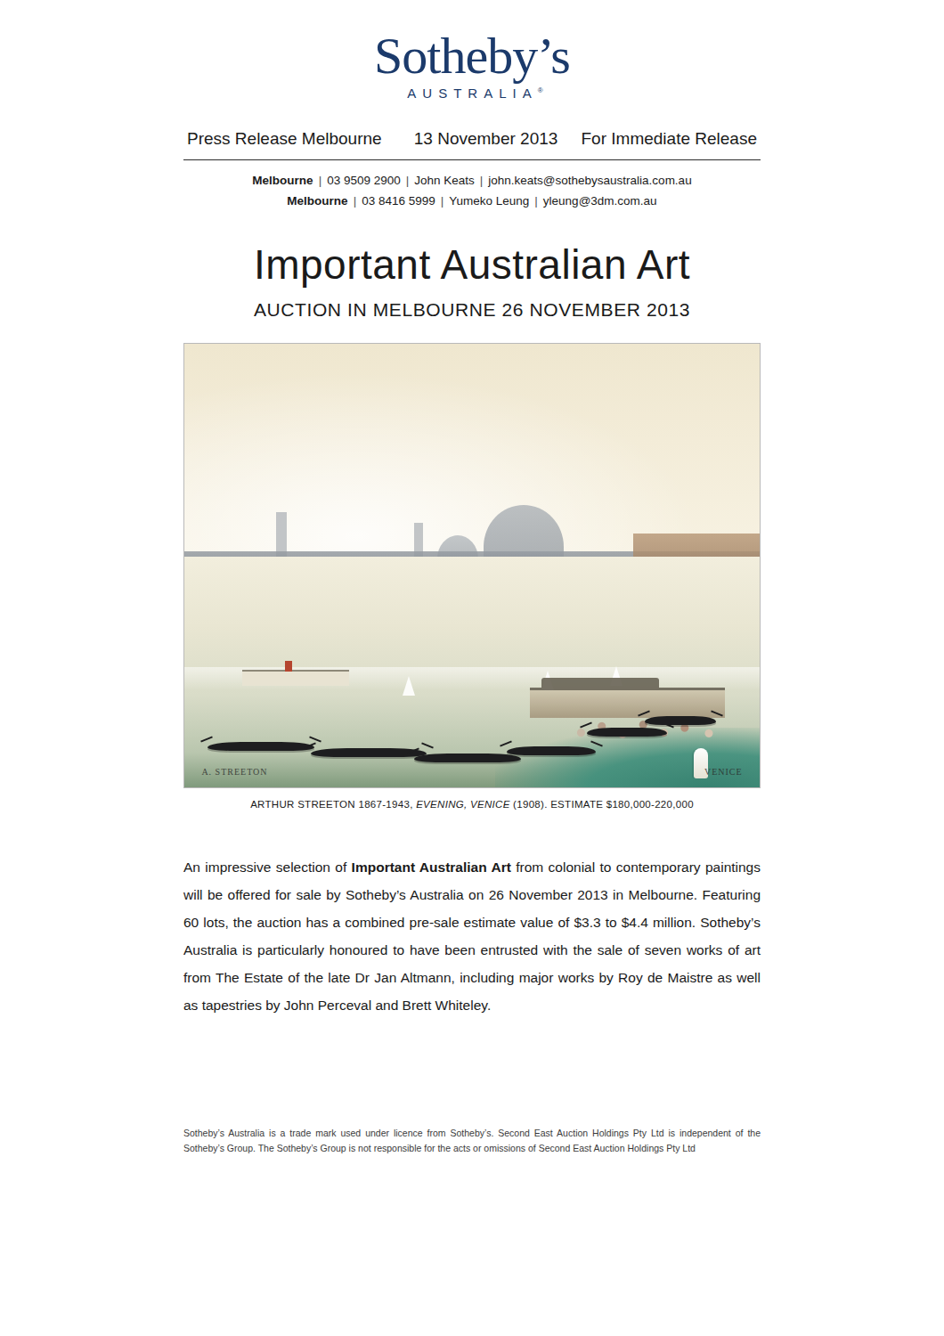Sotheby’s
AUSTRALIA®
Press Release Melbourne 13 November 2013 For Immediate Release
Melbourne|03 9509 2900|John Keats|john.keats@sothebysaustralia.com.au
Melbourne|03 8416 5999|Yumeko Leung|yleung@3dm.com.au
Important Australian Art
AUCTION IN MELBOURNE 26 NOVEMBER 2013
A. STREETON
VENICE
ARTHUR STREETON 1867-1943, EVENING, VENICE (1908). ESTIMATE $180,000-220,000
An impressive selection of Important Australian Art from colonial to contemporary paintings will be offered for sale by Sotheby’s Australia on 26 November 2013 in Melbourne. Featuring 60 lots, the auction has a combined pre-sale estimate value of $3.3 to $4.4 million. Sotheby’s Australia is particularly honoured to have been entrusted with the sale of seven works of art from The Estate of the late Dr Jan Altmann, including major works by Roy de Maistre as well as tapestries by John Perceval and Brett Whiteley.
Sotheby’s Australia is a trade mark used under licence from Sotheby’s. Second East Auction Holdings Pty Ltd is independent of the Sotheby’s Group. The Sotheby’s Group is not responsible for the acts or omissions of Second East Auction Holdings Pty Ltd